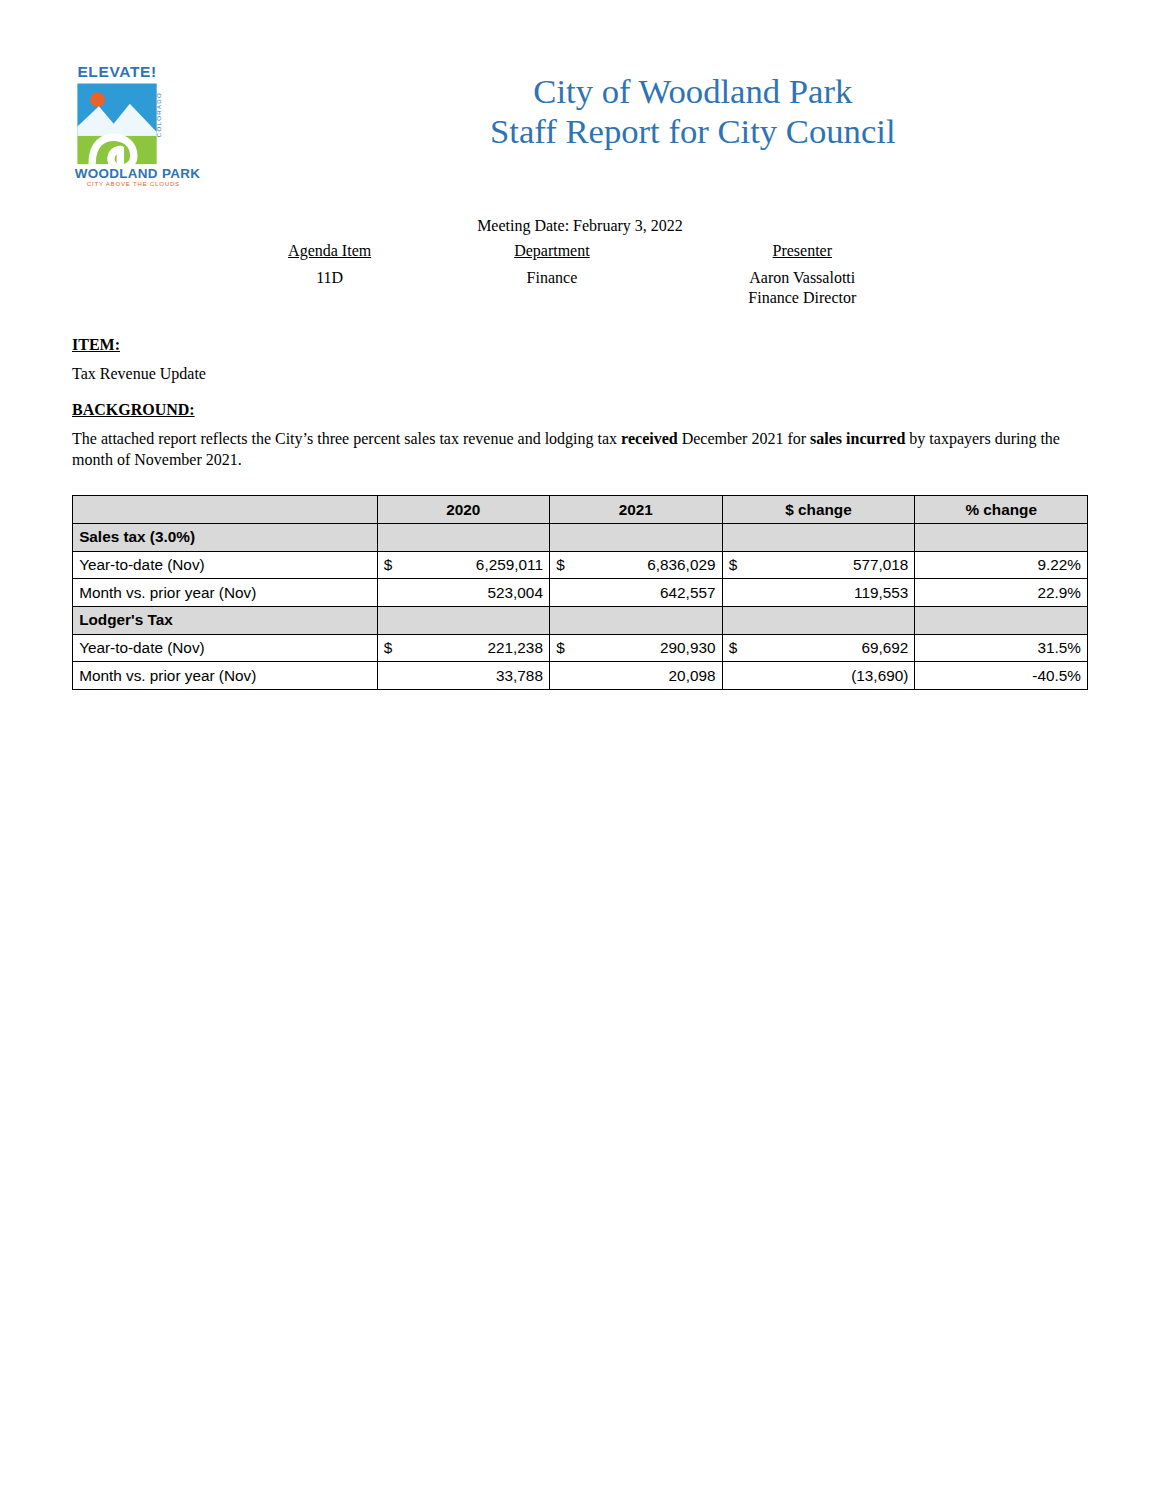ELEVATE! COLORADO WOODLAND PARK CITY ABOVE THE CLOUDS
City of Woodland Park
Staff Report for City Council
Meeting Date: February 3, 2022
| Agenda Item | Department | Presenter |
| --- | --- | --- |
| 11D | Finance | Aaron Vassalotti Finance Director |
ITEM:
Tax Revenue Update
BACKGROUND:
The attached report reflects the City’s three percent sales tax revenue and lodging tax received December 2021 for sales incurred by taxpayers during the month of November 2021.
| | 2020 | 2021 | $ change | % change |
| --- | --- | --- | --- | --- |
| Sales tax (3.0%) | | | | |
| Year-to-date (Nov) | $ 6,259,011 | $ 6,836,029 | $ 577,018 | 9.22% |
| Month vs. prior year (Nov) | 523,004 | 642,557 | 119,553 | 22.9% |
| Lodger's Tax | | | | |
| Year-to-date (Nov) | $ 221,238 | $ 290,930 | $ 69,692 | 31.5% |
| Month vs. prior year (Nov) | 33,788 | 20,098 | (13,690) | -40.5% |